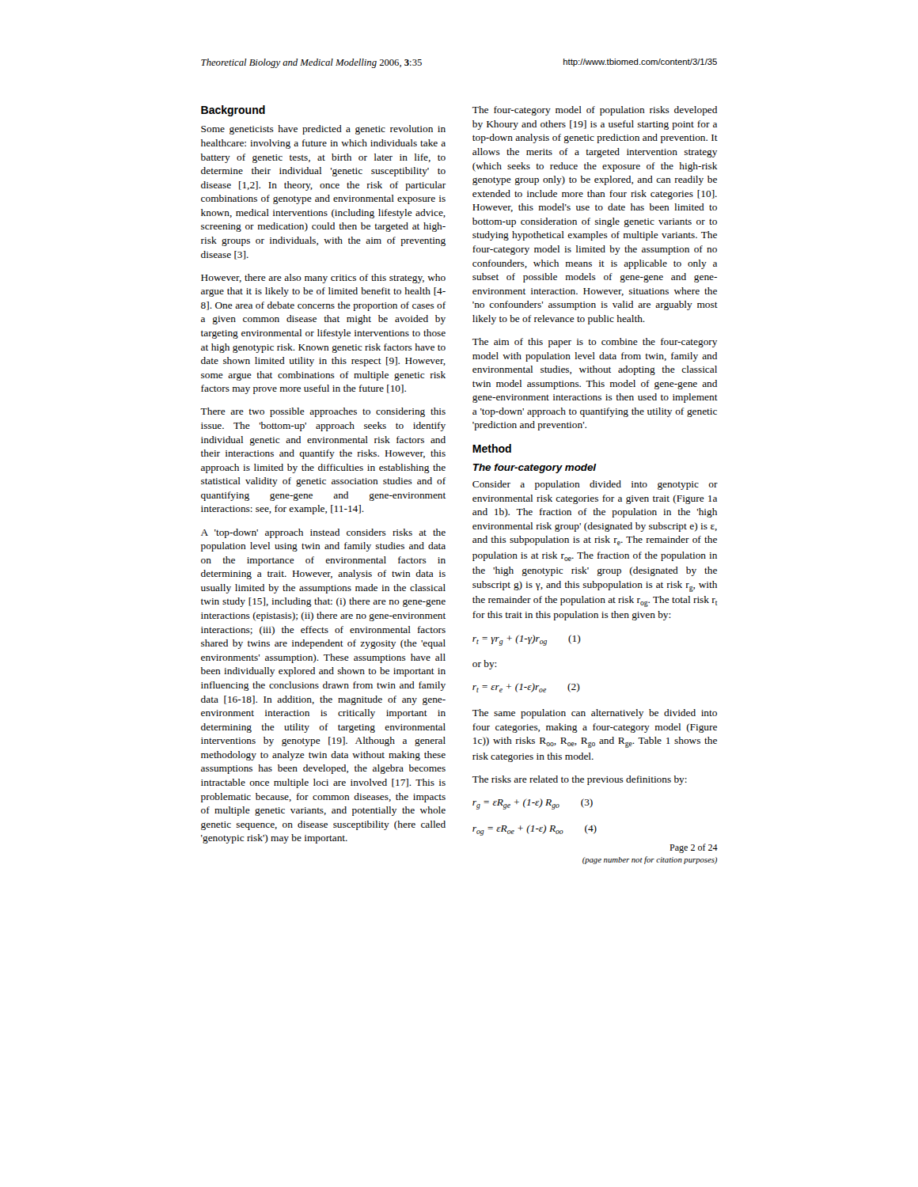Theoretical Biology and Medical Modelling 2006, 3:35
http://www.tbiomed.com/content/3/1/35
Background
Some geneticists have predicted a genetic revolution in healthcare: involving a future in which individuals take a battery of genetic tests, at birth or later in life, to determine their individual 'genetic susceptibility' to disease [1,2]. In theory, once the risk of particular combinations of genotype and environmental exposure is known, medical interventions (including lifestyle advice, screening or medication) could then be targeted at high-risk groups or individuals, with the aim of preventing disease [3].
However, there are also many critics of this strategy, who argue that it is likely to be of limited benefit to health [4-8]. One area of debate concerns the proportion of cases of a given common disease that might be avoided by targeting environmental or lifestyle interventions to those at high genotypic risk. Known genetic risk factors have to date shown limited utility in this respect [9]. However, some argue that combinations of multiple genetic risk factors may prove more useful in the future [10].
There are two possible approaches to considering this issue. The 'bottom-up' approach seeks to identify individual genetic and environmental risk factors and their interactions and quantify the risks. However, this approach is limited by the difficulties in establishing the statistical validity of genetic association studies and of quantifying gene-gene and gene-environment interactions: see, for example, [11-14].
A 'top-down' approach instead considers risks at the population level using twin and family studies and data on the importance of environmental factors in determining a trait. However, analysis of twin data is usually limited by the assumptions made in the classical twin study [15], including that: (i) there are no gene-gene interactions (epistasis); (ii) there are no gene-environment interactions; (iii) the effects of environmental factors shared by twins are independent of zygosity (the 'equal environments' assumption). These assumptions have all been individually explored and shown to be important in influencing the conclusions drawn from twin and family data [16-18]. In addition, the magnitude of any gene-environment interaction is critically important in determining the utility of targeting environmental interventions by genotype [19]. Although a general methodology to analyze twin data without making these assumptions has been developed, the algebra becomes intractable once multiple loci are involved [17]. This is problematic because, for common diseases, the impacts of multiple genetic variants, and potentially the whole genetic sequence, on disease susceptibility (here called 'genotypic risk') may be important.
The four-category model of population risks developed by Khoury and others [19] is a useful starting point for a top-down analysis of genetic prediction and prevention. It allows the merits of a targeted intervention strategy (which seeks to reduce the exposure of the high-risk genotype group only) to be explored, and can readily be extended to include more than four risk categories [10]. However, this model's use to date has been limited to bottom-up consideration of single genetic variants or to studying hypothetical examples of multiple variants. The four-category model is limited by the assumption of no confounders, which means it is applicable to only a subset of possible models of gene-gene and gene-environment interaction. However, situations where the 'no confounders' assumption is valid are arguably most likely to be of relevance to public health.
The aim of this paper is to combine the four-category model with population level data from twin, family and environmental studies, without adopting the classical twin model assumptions. This model of gene-gene and gene-environment interactions is then used to implement a 'top-down' approach to quantifying the utility of genetic 'prediction and prevention'.
Method
The four-category model
Consider a population divided into genotypic or environmental risk categories for a given trait (Figure 1a and 1b). The fraction of the population in the 'high environmental risk group' (designated by subscript e) is ε, and this subpopulation is at risk re. The remainder of the population is at risk roe. The fraction of the population in the 'high genotypic risk' group (designated by the subscript g) is γ, and this subpopulation is at risk rg, with the remainder of the population at risk rog. The total risk rt for this trait in this population is then given by:
rt = γrg + (1-γ)rog(1)
or by:
rt = εre + (1-ε)roe(2)
The same population can alternatively be divided into four categories, making a four-category model (Figure 1c)) with risks Roo, Roe, Rgo and Rge. Table 1 shows the risk categories in this model.
The risks are related to the previous definitions by:
rg = εRge + (1-ε) Rgo(3)
rog = εRoe + (1-ε) Roo(4)
Page 2 of 24
(page number not for citation purposes)